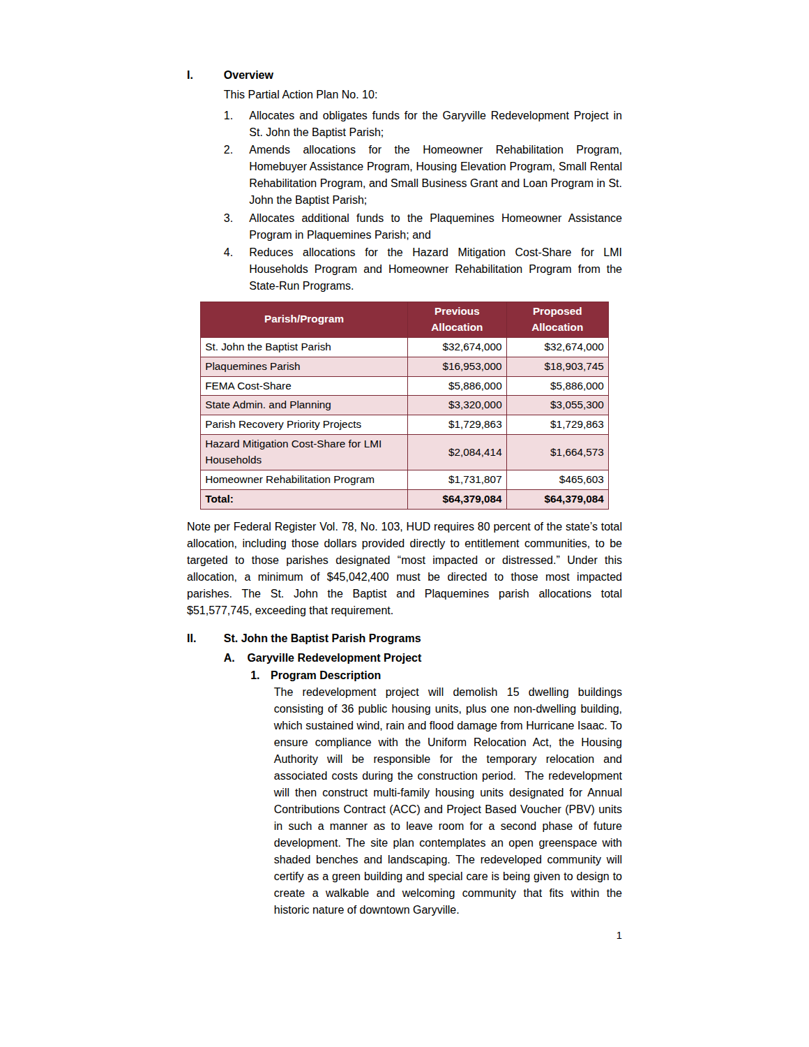I. Overview
This Partial Action Plan No. 10:
Allocates and obligates funds for the Garyville Redevelopment Project in St. John the Baptist Parish;
Amends allocations for the Homeowner Rehabilitation Program, Homebuyer Assistance Program, Housing Elevation Program, Small Rental Rehabilitation Program, and Small Business Grant and Loan Program in St. John the Baptist Parish;
Allocates additional funds to the Plaquemines Homeowner Assistance Program in Plaquemines Parish; and
Reduces allocations for the Hazard Mitigation Cost-Share for LMI Households Program and Homeowner Rehabilitation Program from the State-Run Programs.
| Parish/Program | Previous Allocation | Proposed Allocation |
| --- | --- | --- |
| St. John the Baptist Parish | $32,674,000 | $32,674,000 |
| Plaquemines Parish | $16,953,000 | $18,903,745 |
| FEMA Cost-Share | $5,886,000 | $5,886,000 |
| State Admin. and Planning | $3,320,000 | $3,055,300 |
| Parish Recovery Priority Projects | $1,729,863 | $1,729,863 |
| Hazard Mitigation Cost-Share for LMI Households | $2,084,414 | $1,664,573 |
| Homeowner Rehabilitation Program | $1,731,807 | $465,603 |
| Total: | $64,379,084 | $64,379,084 |
Note per Federal Register Vol. 78, No. 103, HUD requires 80 percent of the state’s total allocation, including those dollars provided directly to entitlement communities, to be targeted to those parishes designated “most impacted or distressed.” Under this allocation, a minimum of $45,042,400 must be directed to those most impacted parishes. The St. John the Baptist and Plaquemines parish allocations total $51,577,745, exceeding that requirement.
II. St. John the Baptist Parish Programs
A. Garyville Redevelopment Project
1. Program Description
The redevelopment project will demolish 15 dwelling buildings consisting of 36 public housing units, plus one non-dwelling building, which sustained wind, rain and flood damage from Hurricane Isaac. To ensure compliance with the Uniform Relocation Act, the Housing Authority will be responsible for the temporary relocation and associated costs during the construction period. The redevelopment will then construct multi-family housing units designated for Annual Contributions Contract (ACC) and Project Based Voucher (PBV) units in such a manner as to leave room for a second phase of future development. The site plan contemplates an open greenspace with shaded benches and landscaping. The redeveloped community will certify as a green building and special care is being given to design to create a walkable and welcoming community that fits within the historic nature of downtown Garyville.
1